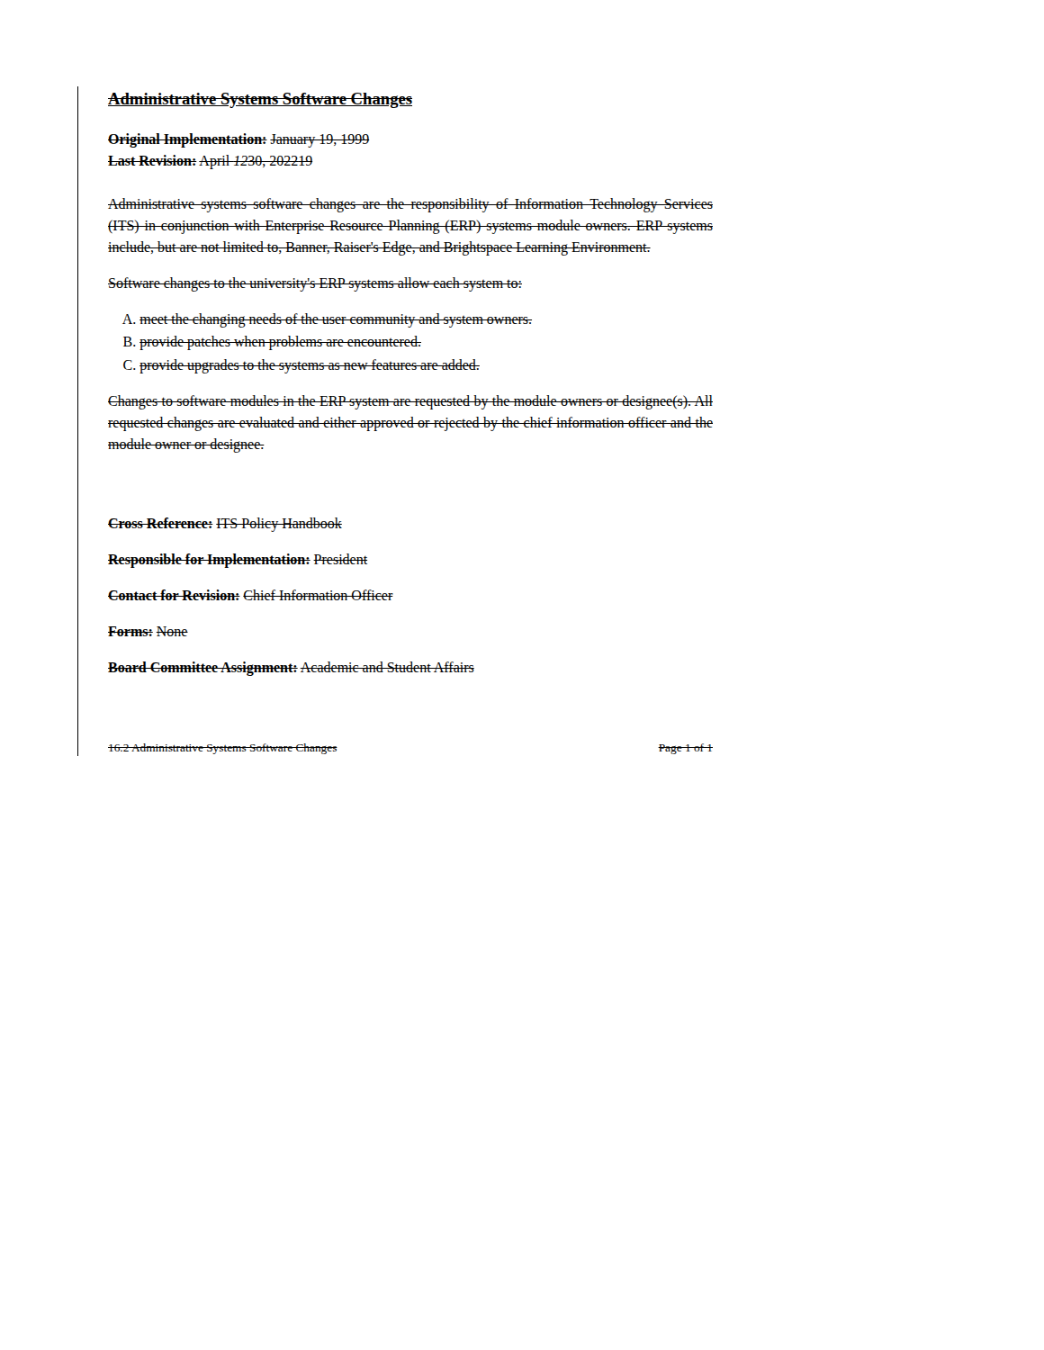Administrative Systems Software Changes
Original Implementation: January 19, 1999
Last Revision: April 1230, 202219
Administrative systems software changes are the responsibility of Information Technology Services (ITS) in conjunction with Enterprise Resource Planning (ERP) systems module owners. ERP systems include, but are not limited to, Banner, Raiser's Edge, and Brightspace Learning Environment.
Software changes to the university's ERP systems allow each system to:
meet the changing needs of the user community and system owners.
provide patches when problems are encountered.
provide upgrades to the systems as new features are added.
Changes to software modules in the ERP system are requested by the module owners or designee(s). All requested changes are evaluated and either approved or rejected by the chief information officer and the module owner or designee.
Cross Reference: ITS Policy Handbook
Responsible for Implementation: President
Contact for Revision: Chief Information Officer
Forms: None
Board Committee Assignment: Academic and Student Affairs
16.2 Administrative Systems Software Changes Page 1 of 1